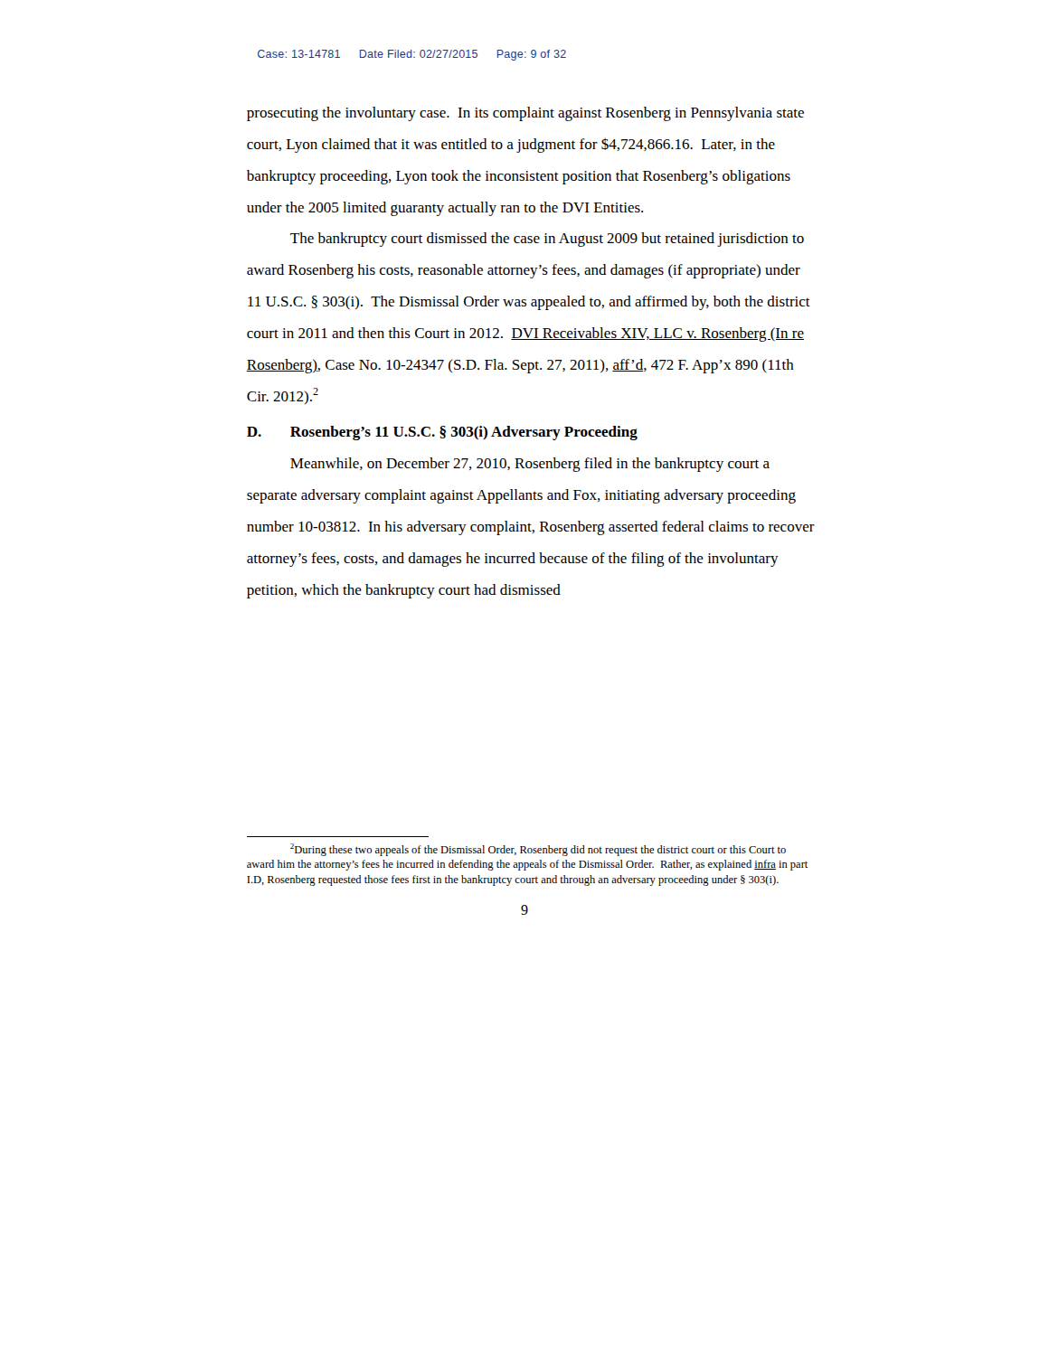Case: 13-14781 Date Filed: 02/27/2015 Page: 9 of 32
prosecuting the involuntary case. In its complaint against Rosenberg in Pennsylvania state court, Lyon claimed that it was entitled to a judgment for $4,724,866.16. Later, in the bankruptcy proceeding, Lyon took the inconsistent position that Rosenberg’s obligations under the 2005 limited guaranty actually ran to the DVI Entities.
The bankruptcy court dismissed the case in August 2009 but retained jurisdiction to award Rosenberg his costs, reasonable attorney’s fees, and damages (if appropriate) under 11 U.S.C. § 303(i). The Dismissal Order was appealed to, and affirmed by, both the district court in 2011 and then this Court in 2012. DVI Receivables XIV, LLC v. Rosenberg (In re Rosenberg), Case No. 10-24347 (S.D. Fla. Sept. 27, 2011), aff’d, 472 F. App’x 890 (11th Cir. 2012).2
D. Rosenberg’s 11 U.S.C. § 303(i) Adversary Proceeding
Meanwhile, on December 27, 2010, Rosenberg filed in the bankruptcy court a separate adversary complaint against Appellants and Fox, initiating adversary proceeding number 10-03812. In his adversary complaint, Rosenberg asserted federal claims to recover attorney’s fees, costs, and damages he incurred because of the filing of the involuntary petition, which the bankruptcy court had dismissed
2During these two appeals of the Dismissal Order, Rosenberg did not request the district court or this Court to award him the attorney’s fees he incurred in defending the appeals of the Dismissal Order. Rather, as explained infra in part I.D, Rosenberg requested those fees first in the bankruptcy court and through an adversary proceeding under § 303(i).
9